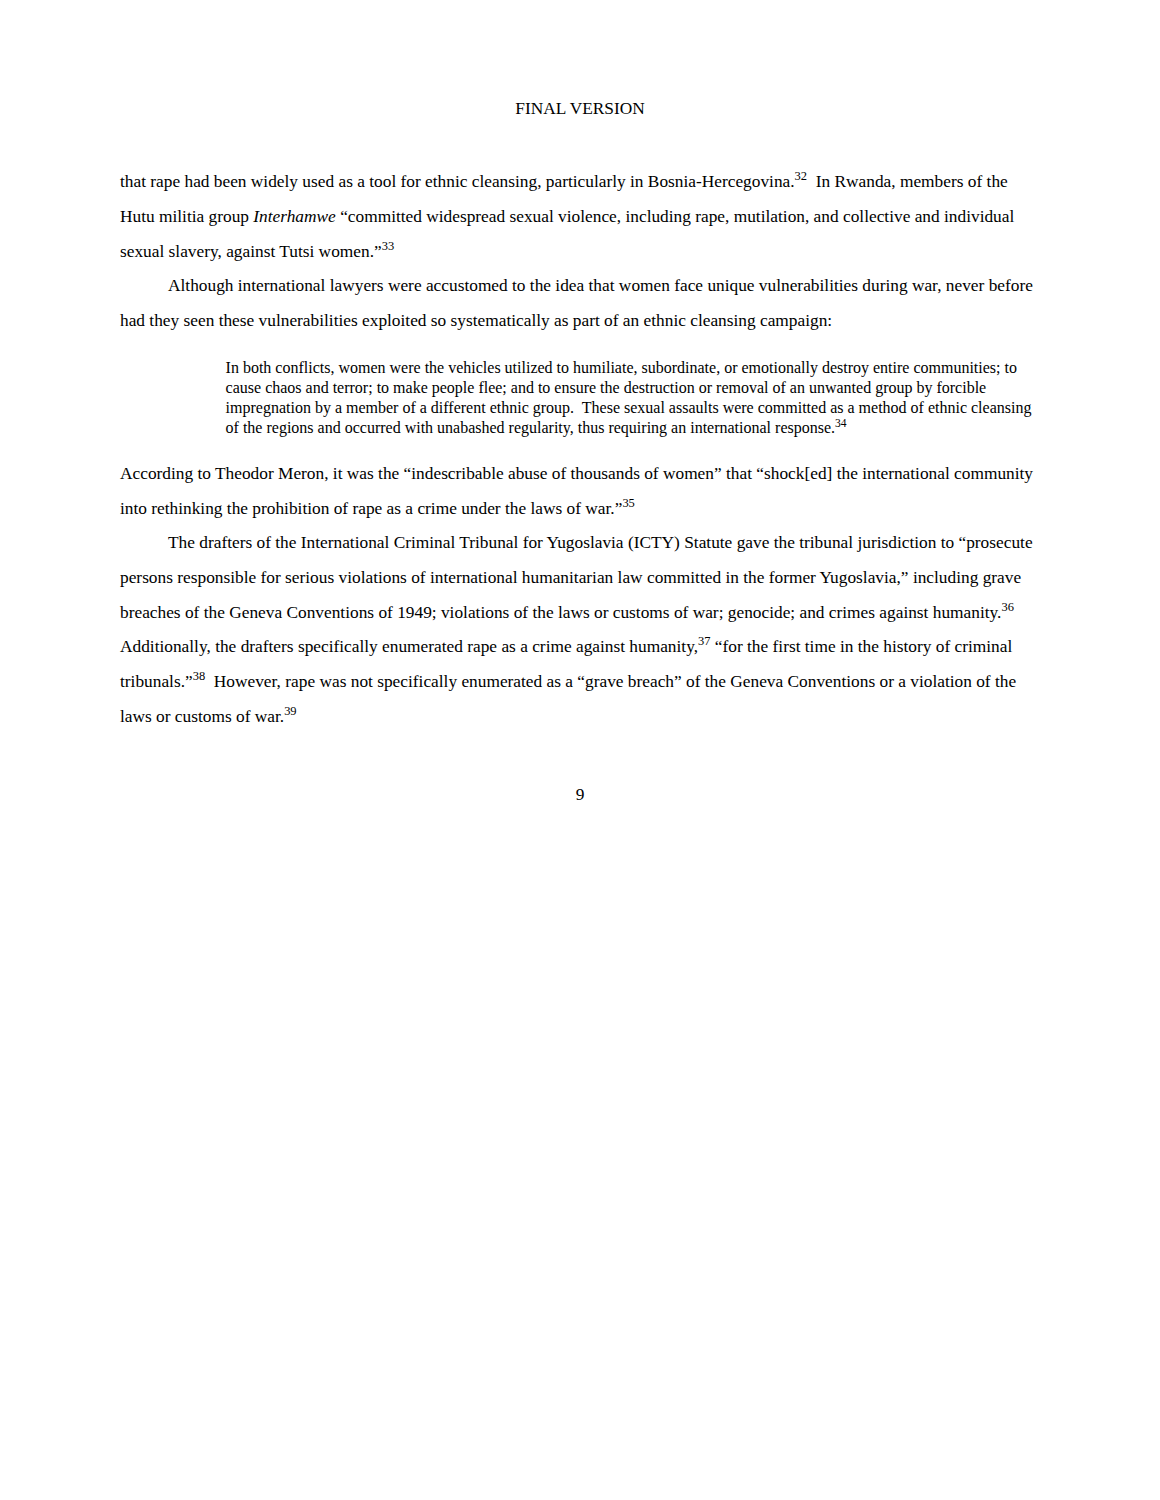FINAL VERSION
that rape had been widely used as a tool for ethnic cleansing, particularly in Bosnia-Hercegovina.32 In Rwanda, members of the Hutu militia group Interhamwe “committed widespread sexual violence, including rape, mutilation, and collective and individual sexual slavery, against Tutsi women.”33
Although international lawyers were accustomed to the idea that women face unique vulnerabilities during war, never before had they seen these vulnerabilities exploited so systematically as part of an ethnic cleansing campaign:
In both conflicts, women were the vehicles utilized to humiliate, subordinate, or emotionally destroy entire communities; to cause chaos and terror; to make people flee; and to ensure the destruction or removal of an unwanted group by forcible impregnation by a member of a different ethnic group. These sexual assaults were committed as a method of ethnic cleansing of the regions and occurred with unabashed regularity, thus requiring an international response.34
According to Theodor Meron, it was the “indescribable abuse of thousands of women” that “shock[ed] the international community into rethinking the prohibition of rape as a crime under the laws of war.”35
The drafters of the International Criminal Tribunal for Yugoslavia (ICTY) Statute gave the tribunal jurisdiction to “prosecute persons responsible for serious violations of international humanitarian law committed in the former Yugoslavia,” including grave breaches of the Geneva Conventions of 1949; violations of the laws or customs of war; genocide; and crimes against humanity.36 Additionally, the drafters specifically enumerated rape as a crime against humanity,37 “for the first time in the history of criminal tribunals.”38 However, rape was not specifically enumerated as a “grave breach” of the Geneva Conventions or a violation of the laws or customs of war.39
9